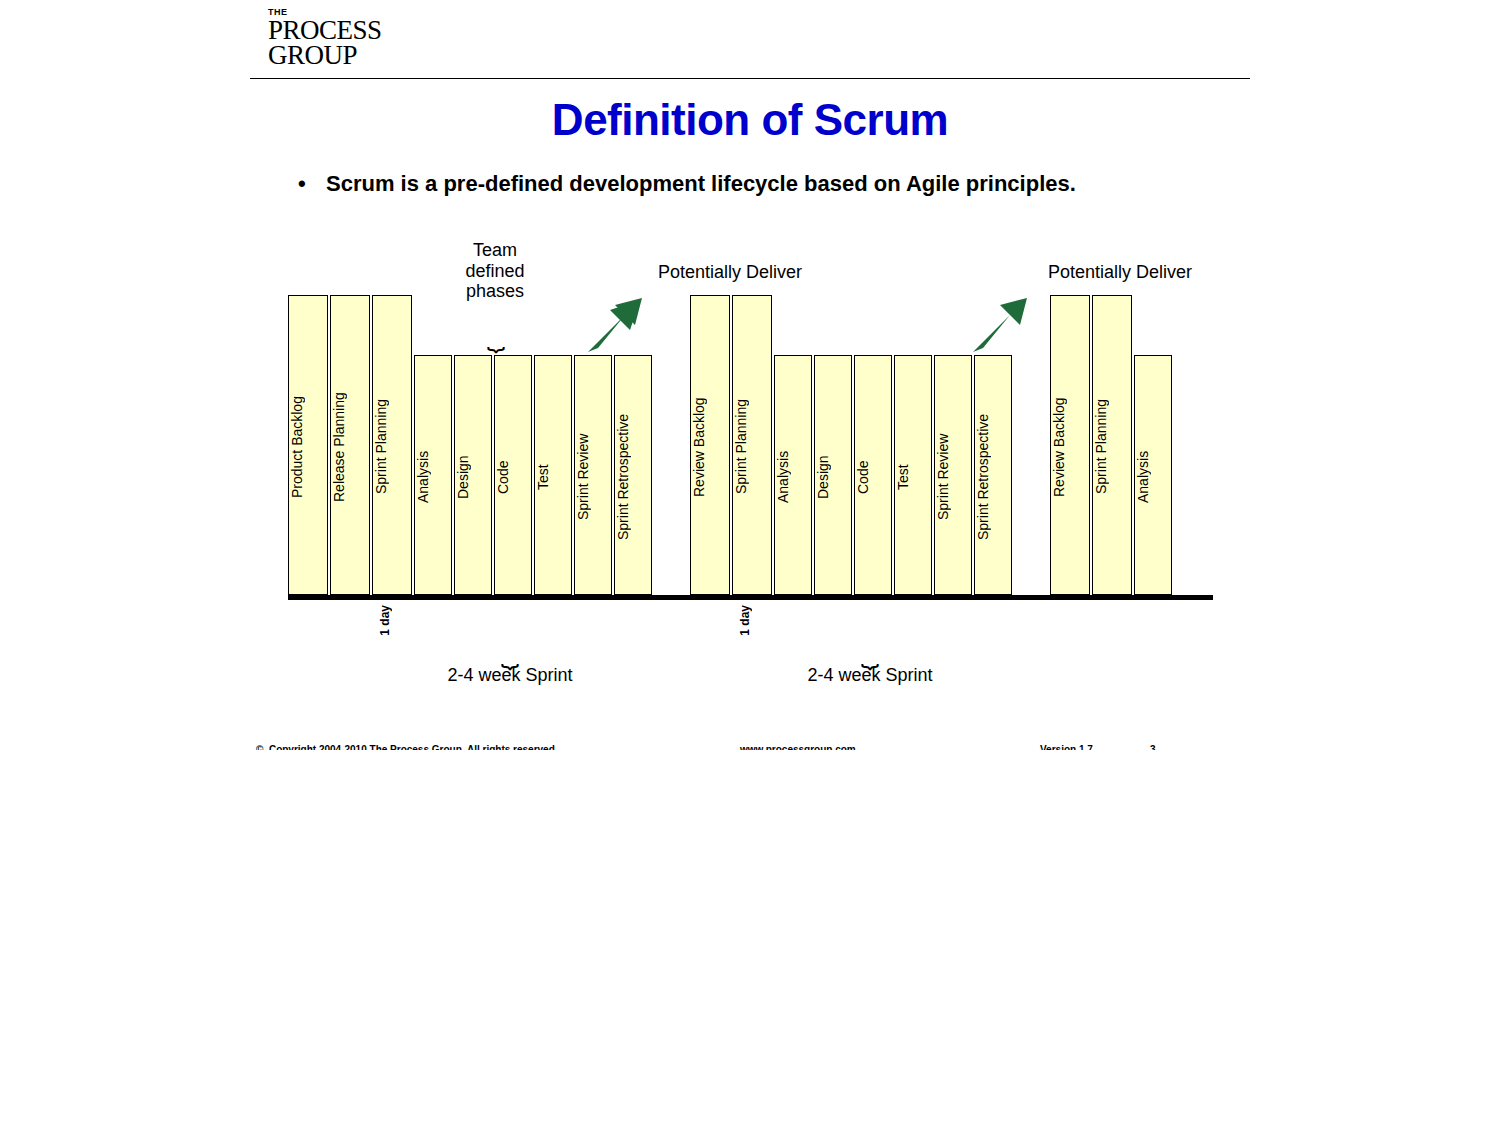THE PROCESS GROUP
Definition of Scrum
• Scrum is a pre-defined development lifecycle based on Agile principles.
Team
defined
phases
Potentially Deliver
Potentially Deliver
⏟
Product Backlog
Release Planning
Sprint Planning
Analysis
Design
Code
Test
Sprint Review
Sprint Retrospective
Review Backlog
Sprint Planning
Analysis
Design
Code
Test
Sprint Review
Sprint Retrospective
Review Backlog
Sprint Planning
Analysis
1 day
1 day
⏟
⏟
2-4 week Sprint
2-4 week Sprint
© Copyright 2004-2010 The Process Group. All rights reserved. www.processgroup.com Version 1.7 3